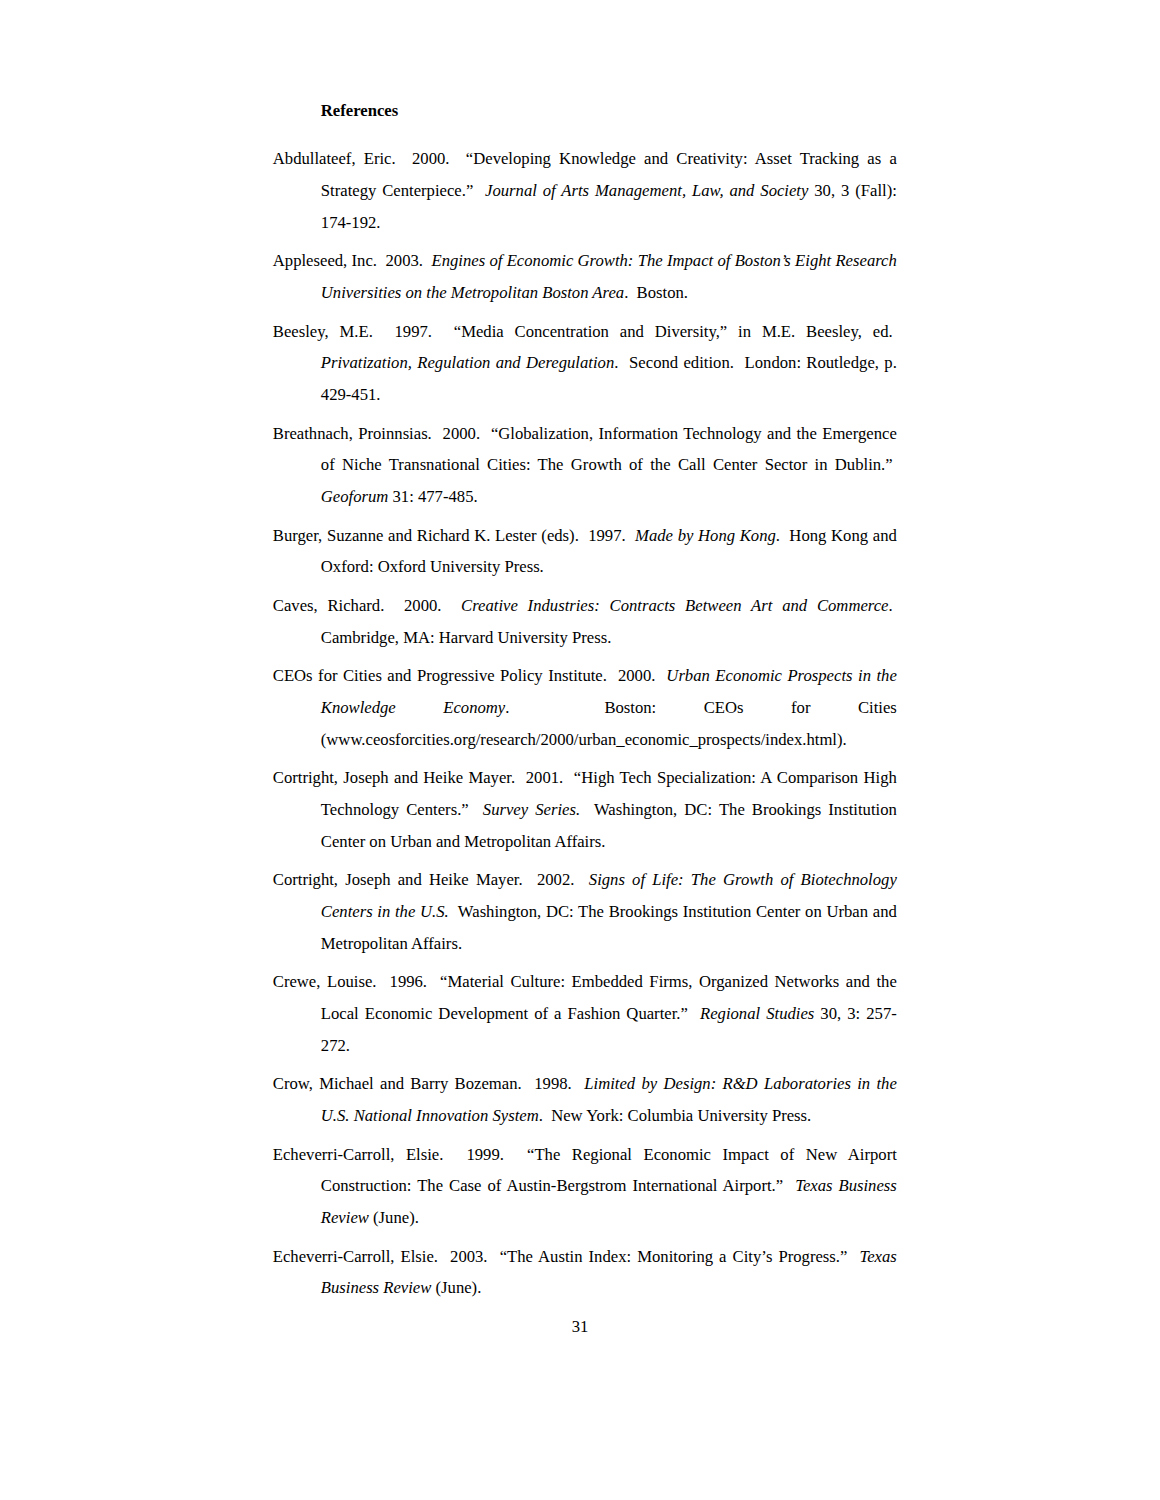References
Abdullateef, Eric. 2000. “Developing Knowledge and Creativity: Asset Tracking as a Strategy Centerpiece.” Journal of Arts Management, Law, and Society 30, 3 (Fall): 174-192.
Appleseed, Inc. 2003. Engines of Economic Growth: The Impact of Boston’s Eight Research Universities on the Metropolitan Boston Area. Boston.
Beesley, M.E. 1997. “Media Concentration and Diversity,” in M.E. Beesley, ed. Privatization, Regulation and Deregulation. Second edition. London: Routledge, p. 429-451.
Breathnach, Proinnsias. 2000. “Globalization, Information Technology and the Emergence of Niche Transnational Cities: The Growth of the Call Center Sector in Dublin.” Geoforum 31: 477-485.
Burger, Suzanne and Richard K. Lester (eds). 1997. Made by Hong Kong. Hong Kong and Oxford: Oxford University Press.
Caves, Richard. 2000. Creative Industries: Contracts Between Art and Commerce. Cambridge, MA: Harvard University Press.
CEOs for Cities and Progressive Policy Institute. 2000. Urban Economic Prospects in the Knowledge Economy. Boston: CEOs for Cities (www.ceosforcities.org/research/2000/urban_economic_prospects/index.html).
Cortright, Joseph and Heike Mayer. 2001. “High Tech Specialization: A Comparison High Technology Centers.” Survey Series. Washington, DC: The Brookings Institution Center on Urban and Metropolitan Affairs.
Cortright, Joseph and Heike Mayer. 2002. Signs of Life: The Growth of Biotechnology Centers in the U.S. Washington, DC: The Brookings Institution Center on Urban and Metropolitan Affairs.
Crewe, Louise. 1996. “Material Culture: Embedded Firms, Organized Networks and the Local Economic Development of a Fashion Quarter.” Regional Studies 30, 3: 257-272.
Crow, Michael and Barry Bozeman. 1998. Limited by Design: R&D Laboratories in the U.S. National Innovation System. New York: Columbia University Press.
Echeverri-Carroll, Elsie. 1999. “The Regional Economic Impact of New Airport Construction: The Case of Austin-Bergstrom International Airport.” Texas Business Review (June).
Echeverri-Carroll, Elsie. 2003. “The Austin Index: Monitoring a City’s Progress.” Texas Business Review (June).
31